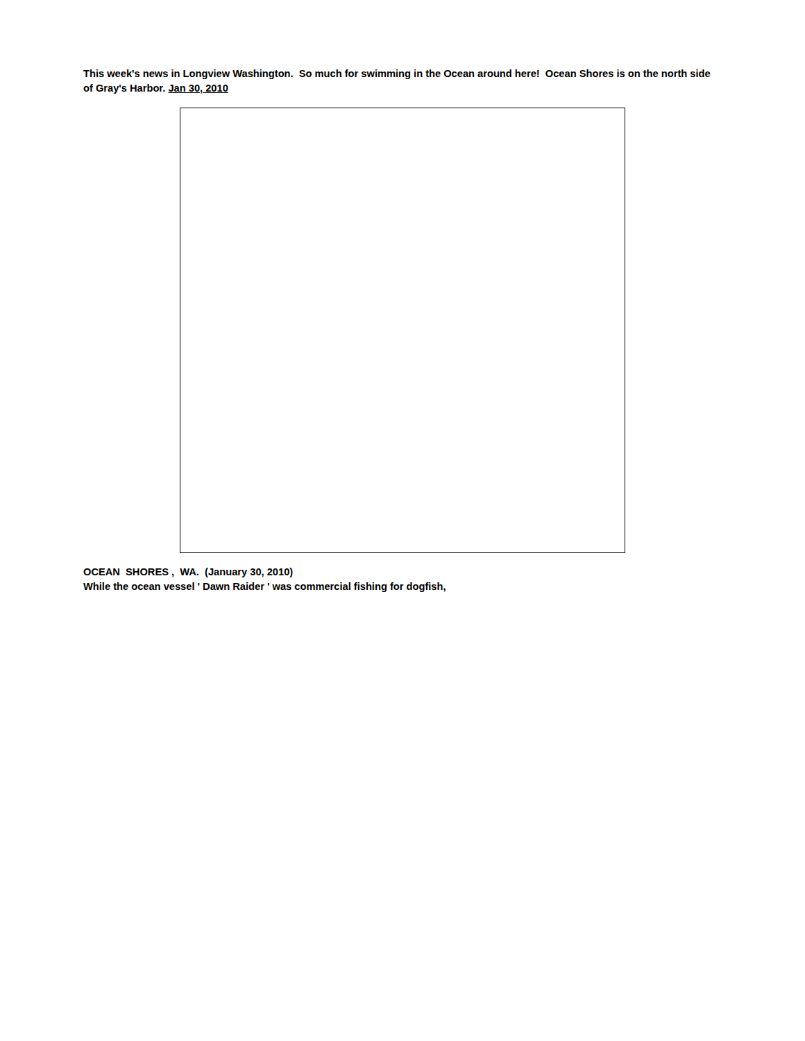This week's news in Longview Washington. So much for swimming in the Ocean around here! Ocean Shores is on the north side of Gray's Harbor. Jan 30, 2010
OCEAN SHORES , WA. (January 30, 2010)
While the ocean vessel ' Dawn Raider ' was commercial fishing for dogfish,